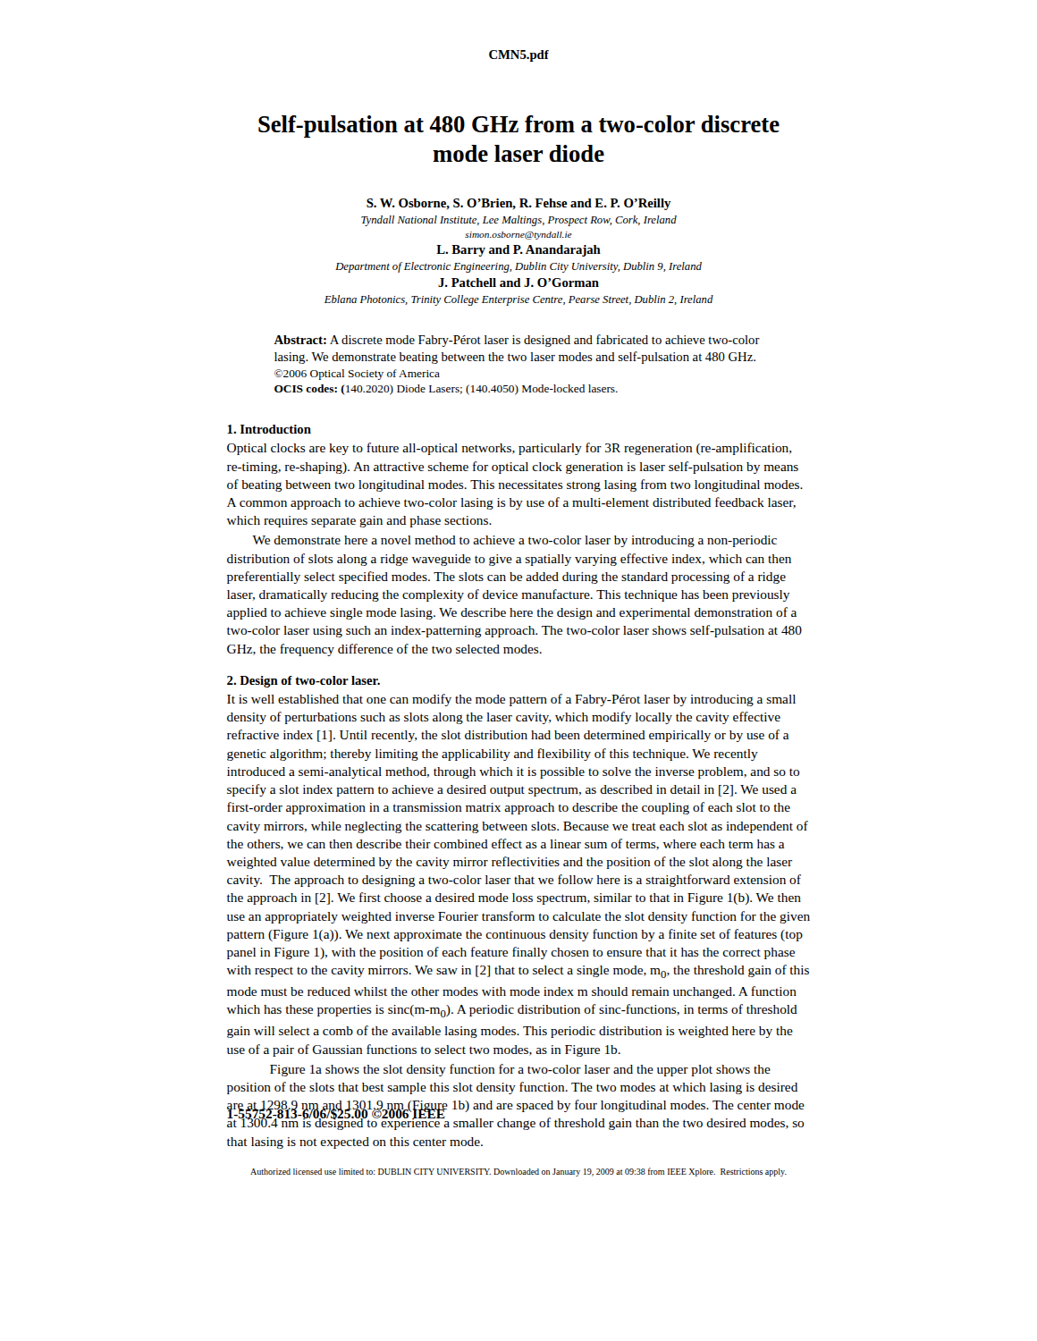CMN5.pdf
Self-pulsation at 480 GHz from a two-color discrete mode laser diode
S. W. Osborne, S. O’Brien, R. Fehse and E. P. O’Reilly
Tyndall National Institute, Lee Maltings, Prospect Row, Cork, Ireland
simon.osborne@tyndall.ie
L. Barry and P. Anandarajah
Department of Electronic Engineering, Dublin City University, Dublin 9, Ireland
J. Patchell and J. O’Gorman
Eblana Photonics, Trinity College Enterprise Centre, Pearse Street, Dublin 2, Ireland
Abstract: A discrete mode Fabry-Pérot laser is designed and fabricated to achieve two-color lasing. We demonstrate beating between the two laser modes and self-pulsation at 480 GHz.
©2006 Optical Society of America
OCIS codes: (140.2020) Diode Lasers; (140.4050) Mode-locked lasers.
1. Introduction
Optical clocks are key to future all-optical networks, particularly for 3R regeneration (re-amplification, re-timing, re-shaping). An attractive scheme for optical clock generation is laser self-pulsation by means of beating between two longitudinal modes. This necessitates strong lasing from two longitudinal modes. A common approach to achieve two-color lasing is by use of a multi-element distributed feedback laser, which requires separate gain and phase sections.
We demonstrate here a novel method to achieve a two-color laser by introducing a non-periodic distribution of slots along a ridge waveguide to give a spatially varying effective index, which can then preferentially select specified modes. The slots can be added during the standard processing of a ridge laser, dramatically reducing the complexity of device manufacture. This technique has been previously applied to achieve single mode lasing. We describe here the design and experimental demonstration of a two-color laser using such an index-patterning approach. The two-color laser shows self-pulsation at 480 GHz, the frequency difference of the two selected modes.
2. Design of two-color laser.
It is well established that one can modify the mode pattern of a Fabry-Pérot laser by introducing a small density of perturbations such as slots along the laser cavity, which modify locally the cavity effective refractive index [1]. Until recently, the slot distribution had been determined empirically or by use of a genetic algorithm; thereby limiting the applicability and flexibility of this technique. We recently introduced a semi-analytical method, through which it is possible to solve the inverse problem, and so to specify a slot index pattern to achieve a desired output spectrum, as described in detail in [2]. We used a first-order approximation in a transmission matrix approach to describe the coupling of each slot to the cavity mirrors, while neglecting the scattering between slots. Because we treat each slot as independent of the others, we can then describe their combined effect as a linear sum of terms, where each term has a weighted value determined by the cavity mirror reflectivities and the position of the slot along the laser cavity. The approach to designing a two-color laser that we follow here is a straightforward extension of the approach in [2]. We first choose a desired mode loss spectrum, similar to that in Figure 1(b). We then use an appropriately weighted inverse Fourier transform to calculate the slot density function for the given pattern (Figure 1(a)). We next approximate the continuous density function by a finite set of features (top panel in Figure 1), with the position of each feature finally chosen to ensure that it has the correct phase with respect to the cavity mirrors. We saw in [2] that to select a single mode, m0, the threshold gain of this mode must be reduced whilst the other modes with mode index m should remain unchanged. A function which has these properties is sinc(m-m0). A periodic distribution of sinc-functions, in terms of threshold gain will select a comb of the available lasing modes. This periodic distribution is weighted here by the use of a pair of Gaussian functions to select two modes, as in Figure 1b.
Figure 1a shows the slot density function for a two-color laser and the upper plot shows the position of the slots that best sample this slot density function. The two modes at which lasing is desired are at 1298.9 nm and 1301.9 nm (Figure 1b) and are spaced by four longitudinal modes. The center mode at 1300.4 nm is designed to experience a smaller change of threshold gain than the two desired modes, so that lasing is not expected on this center mode.
1-55752-813-6/06/$25.00 ©2006 IEEE
Authorized licensed use limited to: DUBLIN CITY UNIVERSITY. Downloaded on January 19, 2009 at 09:38 from IEEE Xplore. Restrictions apply.